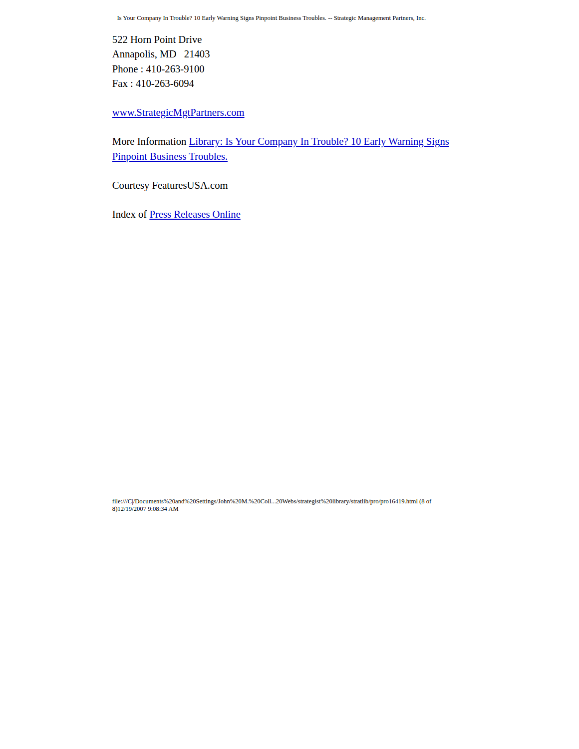Is Your Company In Trouble? 10 Early Warning Signs Pinpoint Business Troubles. -- Strategic Management Partners, Inc.
522 Horn Point Drive
Annapolis, MD 21403
Phone : 410-263-9100
Fax : 410-263-6094
www.StrategicMgtPartners.com
More Information Library: Is Your Company In Trouble? 10 Early Warning Signs Pinpoint Business Troubles.
Courtesy FeaturesUSA.com
Index of Press Releases Online
file:///C|/Documents%20and%20Settings/John%20M.%20Coll...20Webs/strategist%20library/stratlib/pro/pro16419.html (8 of 8)12/19/2007 9:08:34 AM